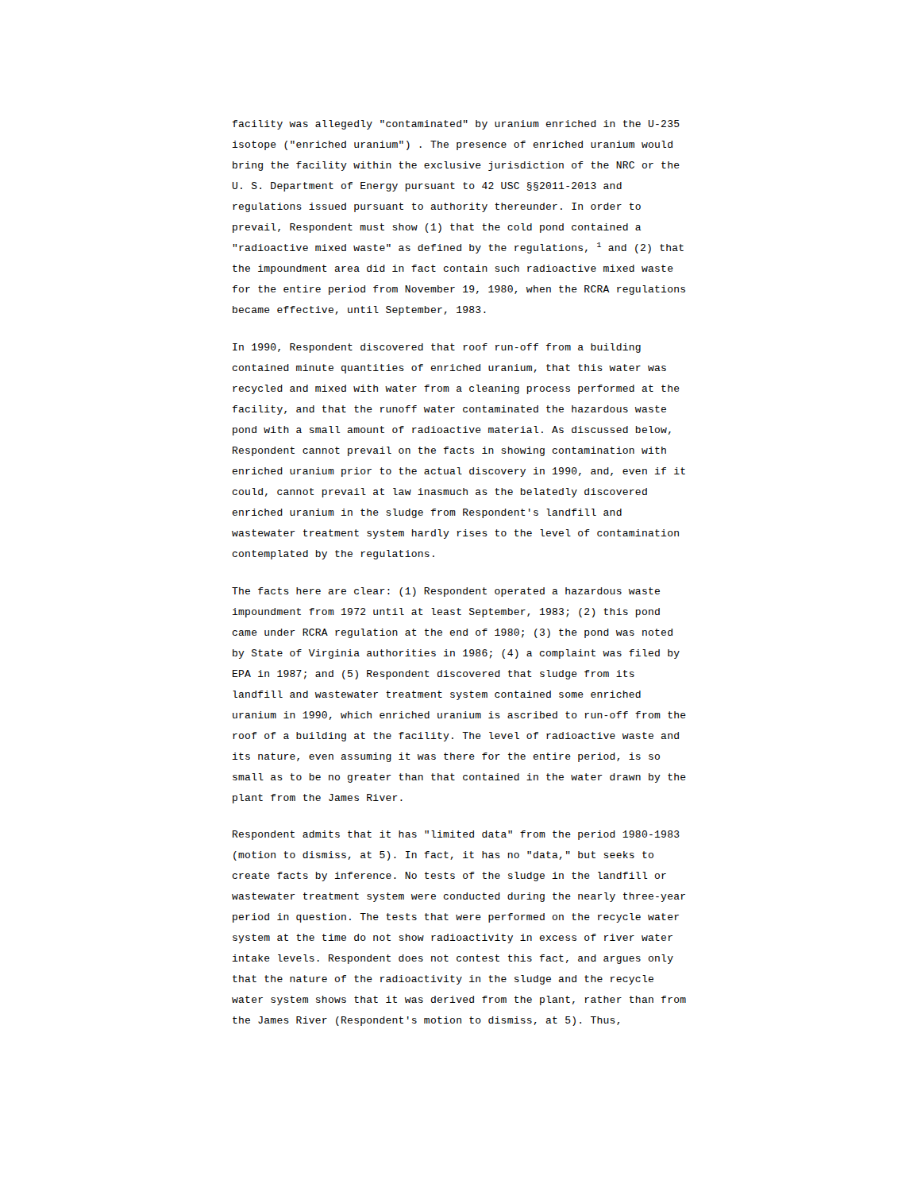facility was allegedly "contaminated" by uranium enriched in the U-235 isotope ("enriched uranium") . The presence of enriched uranium would bring the facility within the exclusive jurisdiction of the NRC or the U. S. Department of Energy pursuant to 42 USC §§2011-2013 and regulations issued pursuant to authority thereunder. In order to prevail, Respondent must show (1) that the cold pond contained a "radioactive mixed waste" as defined by the regulations, 1 and (2) that the impoundment area did in fact contain such radioactive mixed waste for the entire period from November 19, 1980, when the RCRA regulations became effective, until September, 1983.
In 1990, Respondent discovered that roof run-off from a building contained minute quantities of enriched uranium, that this water was recycled and mixed with water from a cleaning process performed at the facility, and that the runoff water contaminated the hazardous waste pond with a small amount of radioactive material. As discussed below, Respondent cannot prevail on the facts in showing contamination with enriched uranium prior to the actual discovery in 1990, and, even if it could, cannot prevail at law inasmuch as the belatedly discovered enriched uranium in the sludge from Respondent's landfill and wastewater treatment system hardly rises to the level of contamination contemplated by the regulations.
The facts here are clear: (1) Respondent operated a hazardous waste impoundment from 1972 until at least September, 1983; (2) this pond came under RCRA regulation at the end of 1980; (3) the pond was noted by State of Virginia authorities in 1986; (4) a complaint was filed by EPA in 1987; and (5) Respondent discovered that sludge from its landfill and wastewater treatment system contained some enriched uranium in 1990, which enriched uranium is ascribed to run-off from the roof of a building at the facility. The level of radioactive waste and its nature, even assuming it was there for the entire period, is so small as to be no greater than that contained in the water drawn by the plant from the James River.
Respondent admits that it has "limited data" from the period 1980-1983 (motion to dismiss, at 5). In fact, it has no "data," but seeks to create facts by inference. No tests of the sludge in the landfill or wastewater treatment system were conducted during the nearly three-year period in question. The tests that were performed on the recycle water system at the time do not show radioactivity in excess of river water intake levels. Respondent does not contest this fact, and argues only that the nature of the radioactivity in the sludge and the recycle water system shows that it was derived from the plant, rather than from the James River (Respondent's motion to dismiss, at 5). Thus,